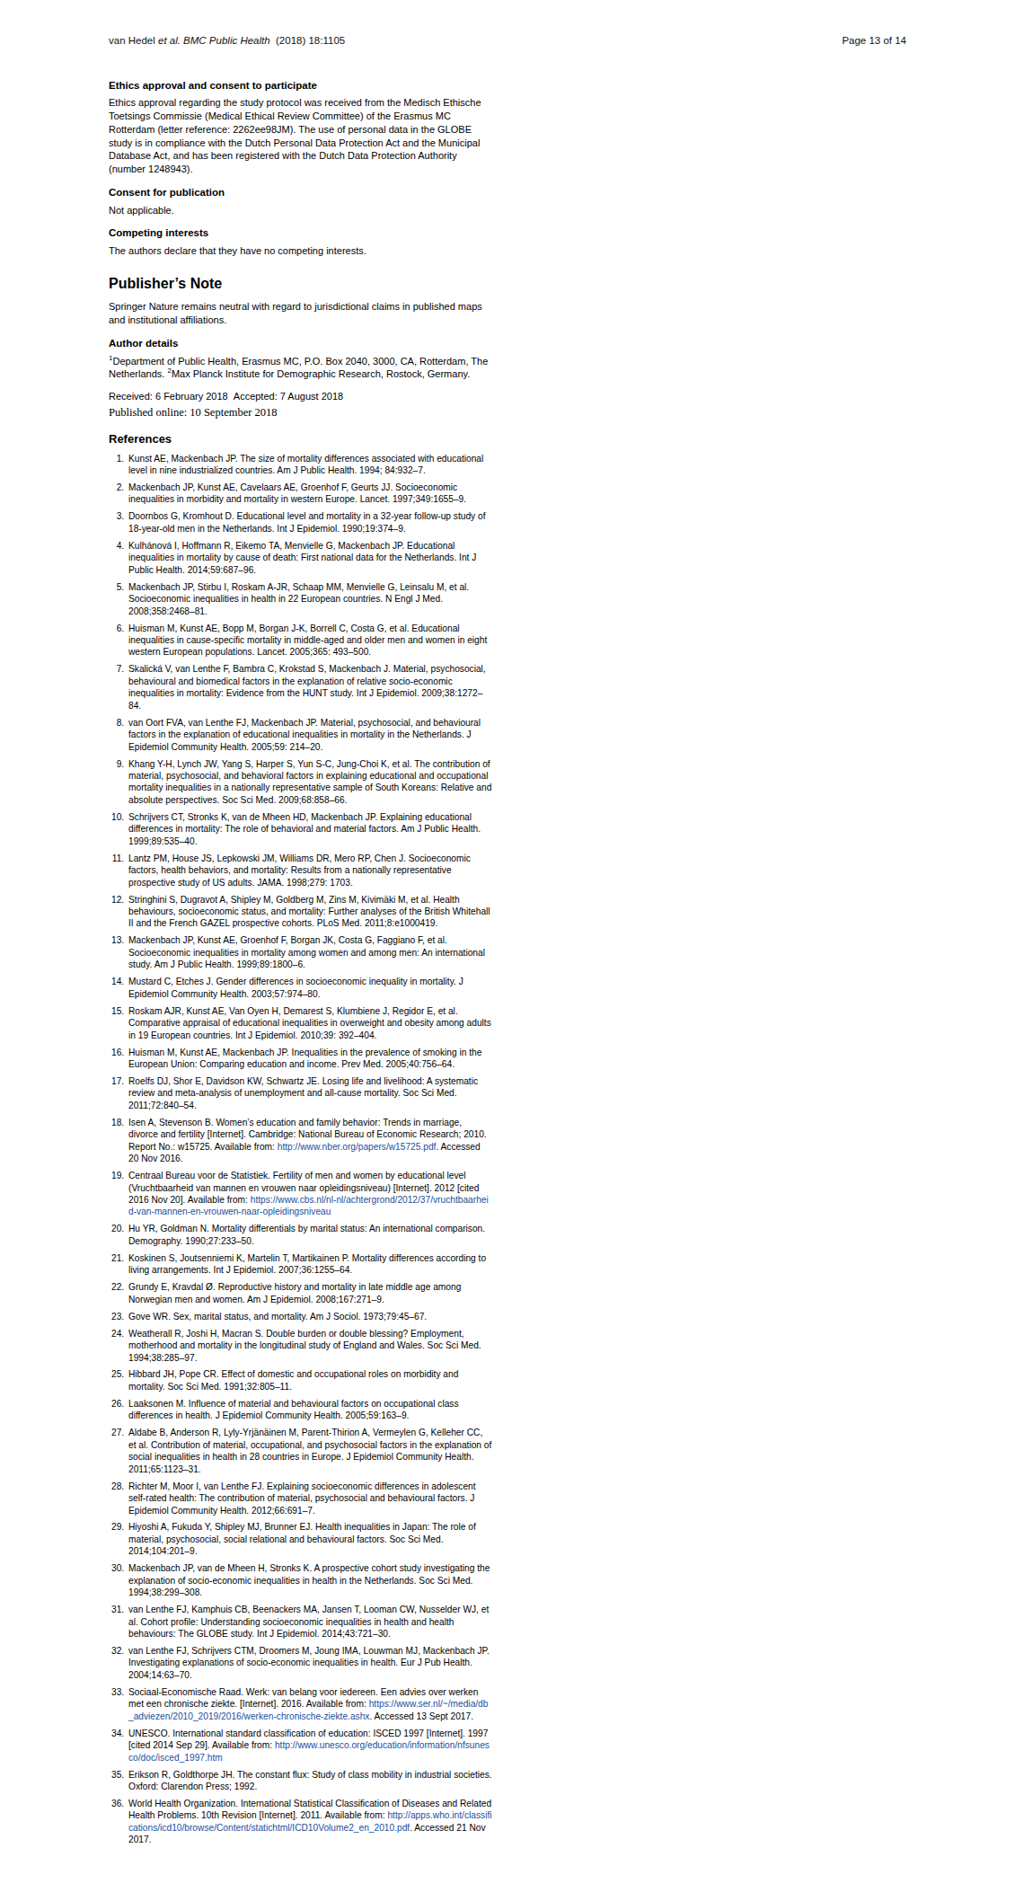van Hedel et al. BMC Public Health (2018) 18:1105
Page 13 of 14
Ethics approval and consent to participate
Ethics approval regarding the study protocol was received from the Medisch Ethische Toetsings Commissie (Medical Ethical Review Committee) of the Erasmus MC Rotterdam (letter reference: 2262ee98JM). The use of personal data in the GLOBE study is in compliance with the Dutch Personal Data Protection Act and the Municipal Database Act, and has been registered with the Dutch Data Protection Authority (number 1248943).
Consent for publication
Not applicable.
Competing interests
The authors declare that they have no competing interests.
Publisher’s Note
Springer Nature remains neutral with regard to jurisdictional claims in published maps and institutional affiliations.
Author details
1 Department of Public Health, Erasmus MC, P.O. Box 2040, 3000, CA, Rotterdam, The Netherlands. 2 Max Planck Institute for Demographic Research, Rostock, Germany.
Received: 6 February 2018 Accepted: 7 August 2018
Published online: 10 September 2018
References
Kunst AE, Mackenbach JP. The size of mortality differences associated with educational level in nine industrialized countries. Am J Public Health. 1994; 84:932–7.
Mackenbach JP, Kunst AE, Cavelaars AE, Groenhof F, Geurts JJ. Socioeconomic inequalities in morbidity and mortality in western Europe. Lancet. 1997;349:1655–9.
Doornbos G, Kromhout D. Educational level and mortality in a 32-year follow-up study of 18-year-old men in the Netherlands. Int J Epidemiol. 1990;19:374–9.
Kulhánová I, Hoffmann R, Eikemo TA, Menvielle G, Mackenbach JP. Educational inequalities in mortality by cause of death: First national data for the Netherlands. Int J Public Health. 2014;59:687–96.
Mackenbach JP, Stirbu I, Roskam A-JR, Schaap MM, Menvielle G, Leinsalu M, et al. Socioeconomic inequalities in health in 22 European countries. N Engl J Med. 2008;358:2468–81.
Huisman M, Kunst AE, Bopp M, Borgan J-K, Borrell C, Costa G, et al. Educational inequalities in cause-specific mortality in middle-aged and older men and women in eight western European populations. Lancet. 2005;365: 493–500.
Skalická V, van Lenthe F, Bambra C, Krokstad S, Mackenbach J. Material, psychosocial, behavioural and biomedical factors in the explanation of relative socio-economic inequalities in mortality: Evidence from the HUNT study. Int J Epidemiol. 2009;38:1272–84.
van Oort FVA, van Lenthe FJ, Mackenbach JP. Material, psychosocial, and behavioural factors in the explanation of educational inequalities in mortality in the Netherlands. J Epidemiol Community Health. 2005;59: 214–20.
Khang Y-H, Lynch JW, Yang S, Harper S, Yun S-C, Jung-Choi K, et al. The contribution of material, psychosocial, and behavioral factors in explaining educational and occupational mortality inequalities in a nationally representative sample of South Koreans: Relative and absolute perspectives. Soc Sci Med. 2009;68:858–66.
Schrijvers CT, Stronks K, van de Mheen HD, Mackenbach JP. Explaining educational differences in mortality: The role of behavioral and material factors. Am J Public Health. 1999;89:535–40.
Lantz PM, House JS, Lepkowski JM, Williams DR, Mero RP, Chen J. Socioeconomic factors, health behaviors, and mortality: Results from a nationally representative prospective study of US adults. JAMA. 1998;279: 1703.
Stringhini S, Dugravot A, Shipley M, Goldberg M, Zins M, Kivimäki M, et al. Health behaviours, socioeconomic status, and mortality: Further analyses of the British Whitehall II and the French GAZEL prospective cohorts. PLoS Med. 2011;8:e1000419.
Mackenbach JP, Kunst AE, Groenhof F, Borgan JK, Costa G, Faggiano F, et al. Socioeconomic inequalities in mortality among women and among men: An international study. Am J Public Health. 1999;89:1800–6.
Mustard C, Etches J. Gender differences in socioeconomic inequality in mortality. J Epidemiol Community Health. 2003;57:974–80.
Roskam AJR, Kunst AE, Van Oyen H, Demarest S, Klumbiene J, Regidor E, et al. Comparative appraisal of educational inequalities in overweight and obesity among adults in 19 European countries. Int J Epidemiol. 2010;39: 392–404.
Huisman M, Kunst AE, Mackenbach JP. Inequalities in the prevalence of smoking in the European Union: Comparing education and income. Prev Med. 2005;40:756–64.
Roelfs DJ, Shor E, Davidson KW, Schwartz JE. Losing life and livelihood: A systematic review and meta-analysis of unemployment and all-cause mortality. Soc Sci Med. 2011;72:840–54.
Isen A, Stevenson B. Women’s education and family behavior: Trends in marriage, divorce and fertility [Internet]. Cambridge: National Bureau of Economic Research; 2010. Report No.: w15725. Available from: http://www.nber.org/papers/w15725.pdf. Accessed 20 Nov 2016.
Centraal Bureau voor de Statistiek. Fertility of men and women by educational level (Vruchtbaarheid van mannen en vrouwen naar opleidingsniveau) [Internet]. 2012 [cited 2016 Nov 20]. Available from: https://www.cbs.nl/nl-nl/achtergrond/2012/37/vruchtbaarheid-van-mannen-en-vrouwen-naar-opleidingsniveau
Hu YR, Goldman N. Mortality differentials by marital status: An international comparison. Demography. 1990;27:233–50.
Koskinen S, Joutsenniemi K, Martelin T, Martikainen P. Mortality differences according to living arrangements. Int J Epidemiol. 2007;36:1255–64.
Grundy E, Kravdal Ø. Reproductive history and mortality in late middle age among Norwegian men and women. Am J Epidemiol. 2008;167:271–9.
Gove WR. Sex, marital status, and mortality. Am J Sociol. 1973;79:45–67.
Weatherall R, Joshi H, Macran S. Double burden or double blessing? Employment, motherhood and mortality in the longitudinal study of England and Wales. Soc Sci Med. 1994;38:285–97.
Hibbard JH, Pope CR. Effect of domestic and occupational roles on morbidity and mortality. Soc Sci Med. 1991;32:805–11.
Laaksonen M. Influence of material and behavioural factors on occupational class differences in health. J Epidemiol Community Health. 2005;59:163–9.
Aldabe B, Anderson R, Lyly-Yrjänäinen M, Parent-Thirion A, Vermeylen G, Kelleher CC, et al. Contribution of material, occupational, and psychosocial factors in the explanation of social inequalities in health in 28 countries in Europe. J Epidemiol Community Health. 2011;65:1123–31.
Richter M, Moor I, van Lenthe FJ. Explaining socioeconomic differences in adolescent self-rated health: The contribution of material, psychosocial and behavioural factors. J Epidemiol Community Health. 2012;66:691–7.
Hiyoshi A, Fukuda Y, Shipley MJ, Brunner EJ. Health inequalities in Japan: The role of material, psychosocial, social relational and behavioural factors. Soc Sci Med. 2014;104:201–9.
Mackenbach JP, van de Mheen H, Stronks K. A prospective cohort study investigating the explanation of socio-economic inequalities in health in the Netherlands. Soc Sci Med. 1994;38:299–308.
van Lenthe FJ, Kamphuis CB, Beenackers MA, Jansen T, Looman CW, Nusselder WJ, et al. Cohort profile: Understanding socioeconomic inequalities in health and health behaviours: The GLOBE study. Int J Epidemiol. 2014;43:721–30.
van Lenthe FJ, Schrijvers CTM, Droomers M, Joung IMA, Louwman MJ, Mackenbach JP. Investigating explanations of socio-economic inequalities in health. Eur J Pub Health. 2004;14:63–70.
Sociaal-Economische Raad. Werk: van belang voor iedereen. Een advies over werken met een chronische ziekte. [Internet]. 2016. Available from: https://www.ser.nl/~/media/db_adviezen/2010_2019/2016/werken-chronische-ziekte.ashx. Accessed 13 Sept 2017.
UNESCO. International standard classification of education: ISCED 1997 [Internet]. 1997 [cited 2014 Sep 29]. Available from: http://www.unesco.org/education/information/nfsunesco/doc/isced_1997.htm
Erikson R, Goldthorpe JH. The constant flux: Study of class mobility in industrial societies. Oxford: Clarendon Press; 1992.
World Health Organization. International Statistical Classification of Diseases and Related Health Problems. 10th Revision [Internet]. 2011. Available from: http://apps.who.int/classifications/icd10/browse/Content/statichtml/ICD10Volume2_en_2010.pdf. Accessed 21 Nov 2017.